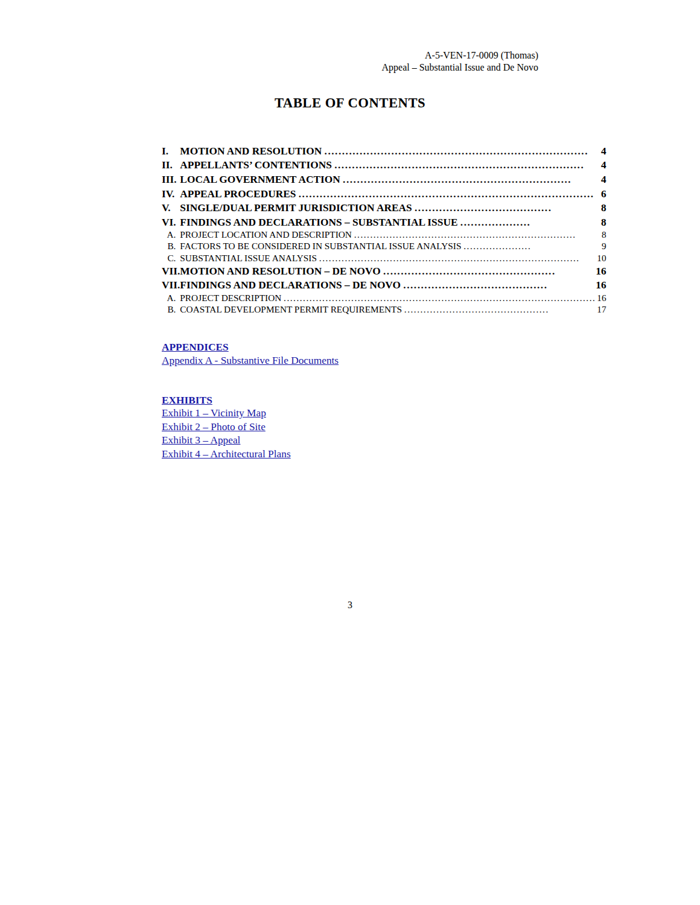A-5-VEN-17-0009 (Thomas)
Appeal – Substantial Issue and De Novo
TABLE OF CONTENTS
| I. | MOTION AND RESOLUTION ........................................................................... | 4 |
| II. | APPELLANTS’ CONTENTIONS ....................................................................... | 4 |
| III. | LOCAL GOVERNMENT ACTION ................................................................. | 4 |
| IV. | APPEAL PROCEDURES .................................................................................... | 6 |
| V. | SINGLE/DUAL PERMIT JURISDICTION AREAS ....................................... | 8 |
| VI. | FINDINGS AND DECLARATIONS – SUBSTANTIAL ISSUE .................... | 8 |
| A. | PROJECT LOCATION AND DESCRIPTION ..................................................................... | 8 |
| B. | FACTORS TO BE CONSIDERED IN SUBSTANTIAL ISSUE ANALYSIS ..................... | 9 |
| C. | SUBSTANTIAL ISSUE ANALYSIS ................................................................................. | 10 |
| VII. | MOTION AND RESOLUTION – DE NOVO ................................................. | 16 |
| VII. | FINDINGS AND DECLARATIONS – DE NOVO ......................................... | 16 |
| A. | PROJECT DESCRIPTION ................................................................................................. | 16 |
| B. | COASTAL DEVELOPMENT PERMIT REQUIREMENTS ............................................. | 17 |
APPENDICES
Appendix A - Substantive File Documents
EXHIBITS
Exhibit 1 – Vicinity Map
Exhibit 2 – Photo of Site
Exhibit 3 – Appeal
Exhibit 4 – Architectural Plans
3